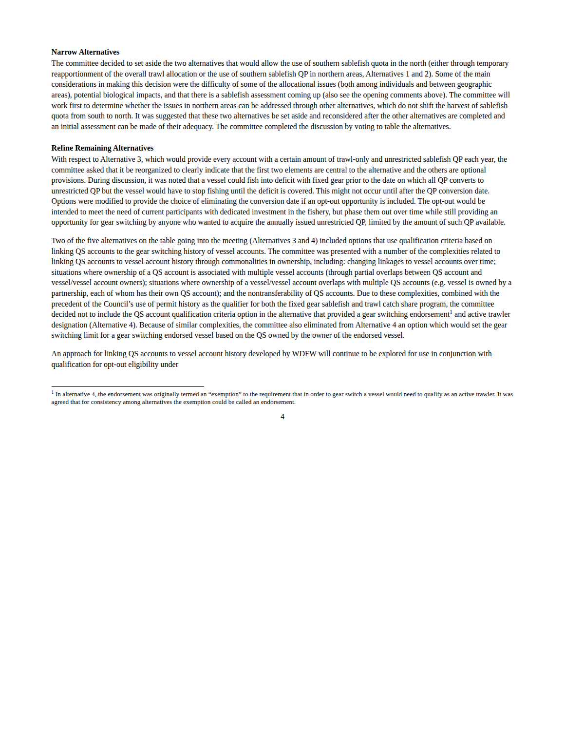Narrow Alternatives
The committee decided to set aside the two alternatives that would allow the use of southern sablefish quota in the north (either through temporary reapportionment of the overall trawl allocation or the use of southern sablefish QP in northern areas, Alternatives 1 and 2). Some of the main considerations in making this decision were the difficulty of some of the allocational issues (both among individuals and between geographic areas), potential biological impacts, and that there is a sablefish assessment coming up (also see the opening comments above). The committee will work first to determine whether the issues in northern areas can be addressed through other alternatives, which do not shift the harvest of sablefish quota from south to north. It was suggested that these two alternatives be set aside and reconsidered after the other alternatives are completed and an initial assessment can be made of their adequacy. The committee completed the discussion by voting to table the alternatives.
Refine Remaining Alternatives
With respect to Alternative 3, which would provide every account with a certain amount of trawl-only and unrestricted sablefish QP each year, the committee asked that it be reorganized to clearly indicate that the first two elements are central to the alternative and the others are optional provisions. During discussion, it was noted that a vessel could fish into deficit with fixed gear prior to the date on which all QP converts to unrestricted QP but the vessel would have to stop fishing until the deficit is covered. This might not occur until after the QP conversion date. Options were modified to provide the choice of eliminating the conversion date if an opt-out opportunity is included. The opt-out would be intended to meet the need of current participants with dedicated investment in the fishery, but phase them out over time while still providing an opportunity for gear switching by anyone who wanted to acquire the annually issued unrestricted QP, limited by the amount of such QP available.
Two of the five alternatives on the table going into the meeting (Alternatives 3 and 4) included options that use qualification criteria based on linking QS accounts to the gear switching history of vessel accounts. The committee was presented with a number of the complexities related to linking QS accounts to vessel account history through commonalities in ownership, including: changing linkages to vessel accounts over time; situations where ownership of a QS account is associated with multiple vessel accounts (through partial overlaps between QS account and vessel/vessel account owners); situations where ownership of a vessel/vessel account overlaps with multiple QS accounts (e.g. vessel is owned by a partnership, each of whom has their own QS account); and the nontransferability of QS accounts. Due to these complexities, combined with the precedent of the Council’s use of permit history as the qualifier for both the fixed gear sablefish and trawl catch share program, the committee decided not to include the QS account qualification criteria option in the alternative that provided a gear switching endorsement1 and active trawler designation (Alternative 4). Because of similar complexities, the committee also eliminated from Alternative 4 an option which would set the gear switching limit for a gear switching endorsed vessel based on the QS owned by the owner of the endorsed vessel.
An approach for linking QS accounts to vessel account history developed by WDFW will continue to be explored for use in conjunction with qualification for opt-out eligibility under
1 In alternative 4, the endorsement was originally termed an “exemption” to the requirement that in order to gear switch a vessel would need to qualify as an active trawler. It was agreed that for consistency among alternatives the exemption could be called an endorsement.
4